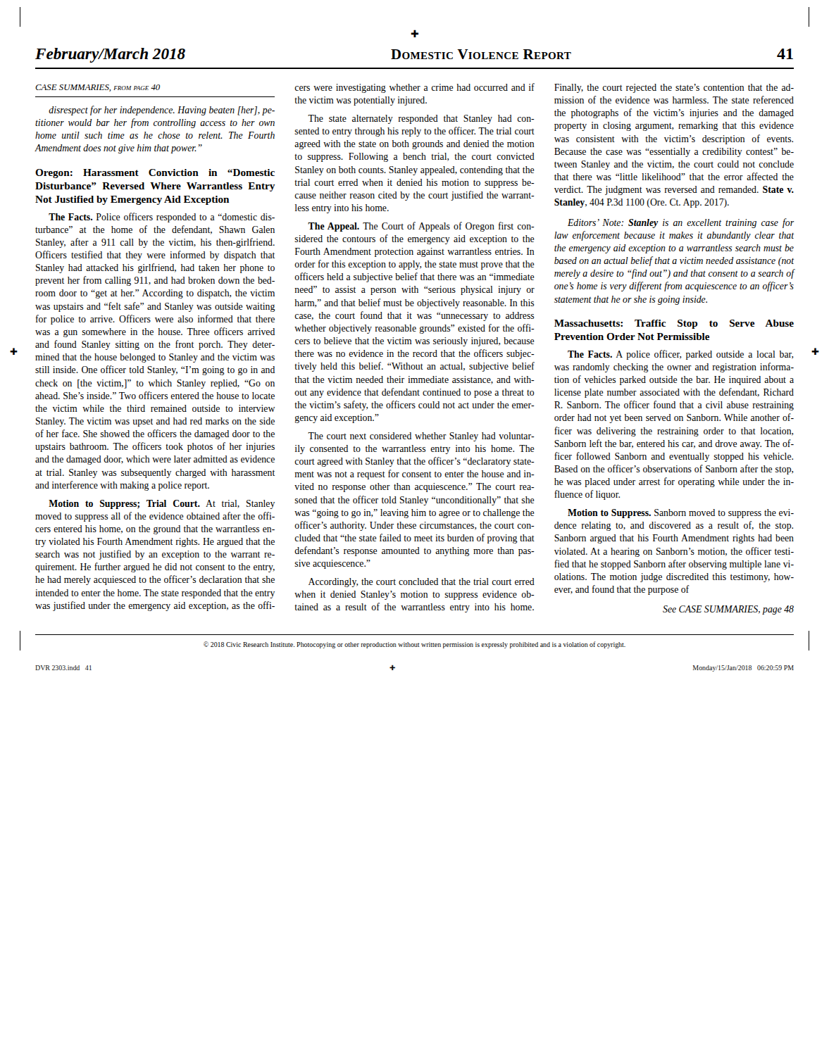✚ ✚
✚
February/March 2018 Domestic Violence Report 41
CASE SUMMARIES, from page 40
disrespect for her independence. Having beaten [her], petitioner would bar her from controlling access to her own home until such time as he chose to relent. The Fourth Amendment does not give him that power.”
Oregon: Harassment Conviction in “Domestic Disturbance” Reversed Where Warrantless Entry Not Justified by Emergency Aid Exception
The Facts. Police officers responded to a “domestic disturbance” at the home of the defendant, Shawn Galen Stanley, after a 911 call by the victim, his then-girlfriend. Officers testified that they were informed by dispatch that Stanley had attacked his girlfriend, had taken her phone to prevent her from calling 911, and had broken down the bedroom door to “get at her.” According to dispatch, the victim was upstairs and “felt safe” and Stanley was outside waiting for police to arrive. Officers were also informed that there was a gun somewhere in the house. Three officers arrived and found Stanley sitting on the front porch. They determined that the house belonged to Stanley and the victim was still inside. One officer told Stanley, “I’m going to go in and check on [the victim,]” to which Stanley replied, “Go on ahead. She’s inside.” Two officers entered the house to locate the victim while the third remained outside to interview Stanley. The victim was upset and had red marks on the side of her face. She showed the officers the damaged door to the upstairs bathroom. The officers took photos of her injuries and the damaged door, which were later admitted as evidence at trial. Stanley was subsequently charged with harassment and interference with making a police report.
Motion to Suppress; Trial Court. At trial, Stanley moved to suppress all of the evidence obtained after the officers entered his home, on the ground that the warrantless entry violated his Fourth Amendment rights. He argued that the search was not justified by an exception to the warrant requirement. He further argued he did not consent to the entry, he had merely acquiesced to the officer’s declaration that she intended to enter the home. The state responded that the entry was justified under the emergency aid exception, as the officers were investigating whether a crime had occurred and if the victim was potentially injured.
The state alternately responded that Stanley had consented to entry through his reply to the officer. The trial court agreed with the state on both grounds and denied the motion to suppress. Following a bench trial, the court convicted Stanley on both counts. Stanley appealed, contending that the trial court erred when it denied his motion to suppress because neither reason cited by the court justified the warrantless entry into his home.
The Appeal. The Court of Appeals of Oregon first considered the contours of the emergency aid exception to the Fourth Amendment protection against warrantless entries. In order for this exception to apply, the state must prove that the officers held a subjective belief that there was an “immediate need” to assist a person with “serious physical injury or harm,” and that belief must be objectively reasonable. In this case, the court found that it was “unnecessary to address whether objectively reasonable grounds” existed for the officers to believe that the victim was seriously injured, because there was no evidence in the record that the officers subjectively held this belief. “Without an actual, subjective belief that the victim needed their immediate assistance, and without any evidence that defendant continued to pose a threat to the victim’s safety, the officers could not act under the emergency aid exception.”
The court next considered whether Stanley had voluntarily consented to the warrantless entry into his home. The court agreed with Stanley that the officer’s “declaratory statement was not a request for consent to enter the house and invited no response other than acquiescence.” The court reasoned that the officer told Stanley “unconditionally” that she was “going to go in,” leaving him to agree or to challenge the officer’s authority. Under these circumstances, the court concluded that “the state failed to meet its burden of proving that defendant’s response amounted to anything more than passive acquiescence.”
Accordingly, the court concluded that the trial court erred when it denied Stanley’s motion to suppress evidence obtained as a result of the warrantless entry into his home. Finally, the court rejected the state’s contention that the admission of the evidence was harmless. The state referenced the photographs of the victim’s injuries and the damaged property in closing argument, remarking that this evidence was consistent with the victim’s description of events. Because the case was “essentially a credibility contest” between Stanley and the victim, the court could not conclude that there was “little likelihood” that the error affected the verdict. The judgment was reversed and remanded. State v. Stanley, 404 P.3d 1100 (Ore. Ct. App. 2017).
Editors’ Note: Stanley is an excellent training case for law enforcement because it makes it abundantly clear that the emergency aid exception to a warrantless search must be based on an actual belief that a victim needed assistance (not merely a desire to “find out”) and that consent to a search of one’s home is very different from acquiescence to an officer’s statement that he or she is going inside.
Massachusetts: Traffic Stop to Serve Abuse Prevention Order Not Permissible
The Facts. A police officer, parked outside a local bar, was randomly checking the owner and registration information of vehicles parked outside the bar. He inquired about a license plate number associated with the defendant, Richard R. Sanborn. The officer found that a civil abuse restraining order had not yet been served on Sanborn. While another officer was delivering the restraining order to that location, Sanborn left the bar, entered his car, and drove away. The officer followed Sanborn and eventually stopped his vehicle. Based on the officer’s observations of Sanborn after the stop, he was placed under arrest for operating while under the influence of liquor.
Motion to Suppress. Sanborn moved to suppress the evidence relating to, and discovered as a result of, the stop. Sanborn argued that his Fourth Amendment rights had been violated. At a hearing on Sanborn’s motion, the officer testified that he stopped Sanborn after observing multiple lane violations. The motion judge discredited this testimony, however, and found that the purpose of
See CASE SUMMARIES, page 48
© 2018 Civic Research Institute. Photocopying or other reproduction without written permission is expressly prohibited and is a violation of copyright.
DVR 2303.indd 41 ✚ Monday/15/Jan/2018 06:20:59 PM